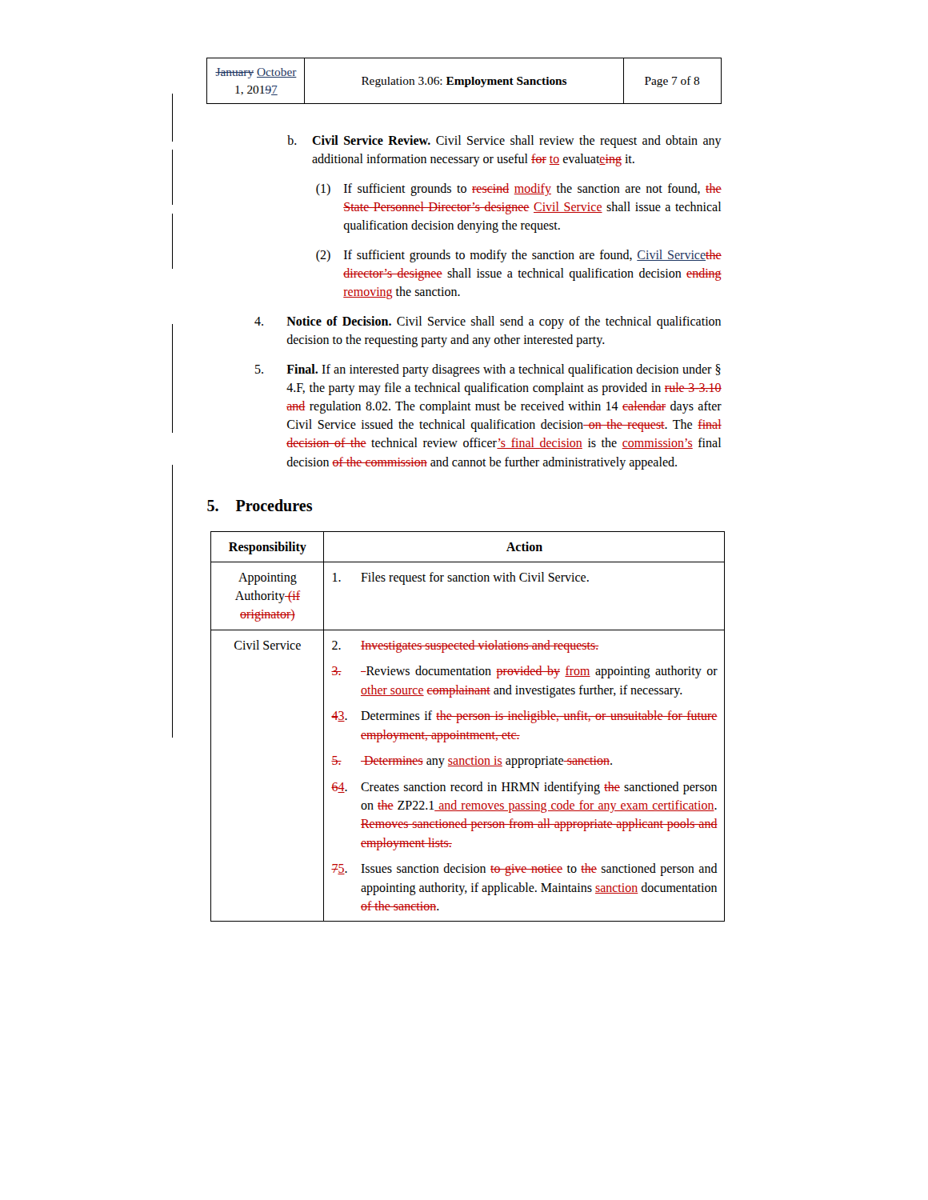| January October 1, 201 9 7 | Regulation 3.06: Employment Sanctions | Page 7 of 8 |
b. Civil Service Review. Civil Service shall review the request and obtain any additional information necessary or useful for to evaluateing it.
(1) If sufficient grounds to rescind modify the sanction are not found, the State Personnel Director’s designee Civil Service shall issue a technical qualification decision denying the request.
(2) If sufficient grounds to modify the sanction are found, Civil Service the director’s designee shall issue a technical qualification decision ending removing the sanction.
4. Notice of Decision. Civil Service shall send a copy of the technical qualification decision to the requesting party and any other interested party.
5. Final. If an interested party disagrees with a technical qualification decision under § 4.F, the party may file a technical qualification complaint as provided in rule 3-3.10 and regulation 8.02. The complaint must be received within 14 calendar days after Civil Service issued the technical qualification decision on the request. The final decision of the technical review officer’s final decision is the commission’s final decision of the commission and cannot be further administratively appealed.
5. Procedures
| Responsibility | Action |
| --- | --- |
| Appointing Authority (if originator) | 1. Files request for sanction with Civil Service. |
| Civil Service | 2. Investigates suspected violations and requests. 3. Reviews documentation provided by from appointing authority or other source complainant and investigates further, if necessary. 4 3 . Determines if the person is ineligible, unfit, or unsuitable for future employment, appointment, etc. 5. Determines any sanction is appropriate sanction . 6 4 . Creates sanction record in HRMN identifying the sanctioned person on the ZP22.1 and removes passing code for any exam certification . Removes sanctioned person from all appropriate applicant pools and employment lists. 7 5 . Issues sanction decision to give notice to the sanctioned person and appointing authority, if applicable. Maintains sanction documentation of the sanction . |